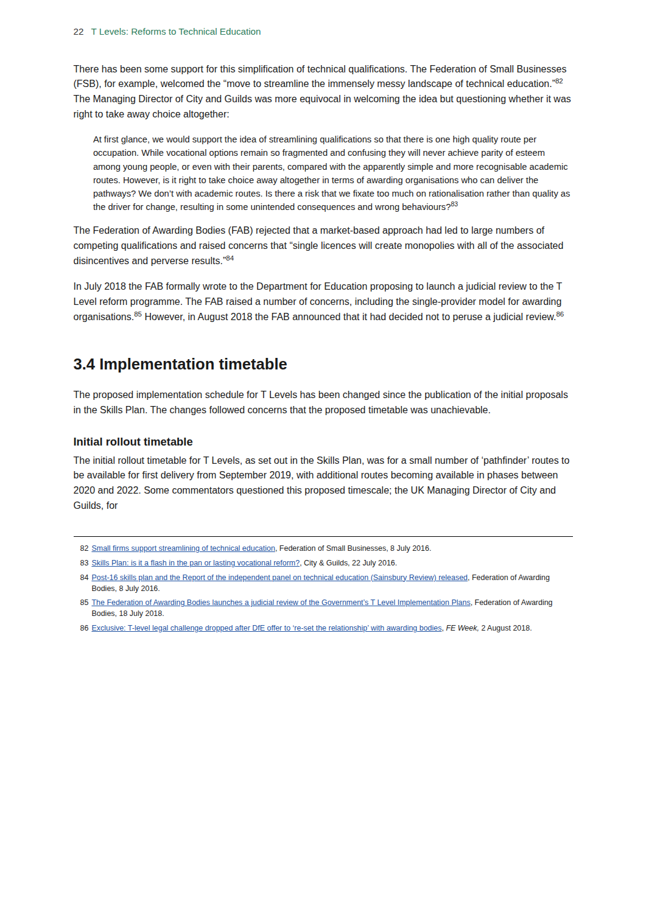22 T Levels: Reforms to Technical Education
There has been some support for this simplification of technical qualifications. The Federation of Small Businesses (FSB), for example, welcomed the “move to streamline the immensely messy landscape of technical education.”82 The Managing Director of City and Guilds was more equivocal in welcoming the idea but questioning whether it was right to take away choice altogether:
At first glance, we would support the idea of streamlining qualifications so that there is one high quality route per occupation. While vocational options remain so fragmented and confusing they will never achieve parity of esteem among young people, or even with their parents, compared with the apparently simple and more recognisable academic routes. However, is it right to take choice away altogether in terms of awarding organisations who can deliver the pathways? We don’t with academic routes. Is there a risk that we fixate too much on rationalisation rather than quality as the driver for change, resulting in some unintended consequences and wrong behaviours?83
The Federation of Awarding Bodies (FAB) rejected that a market-based approach had led to large numbers of competing qualifications and raised concerns that “single licences will create monopolies with all of the associated disincentives and perverse results.”84
In July 2018 the FAB formally wrote to the Department for Education proposing to launch a judicial review to the T Level reform programme. The FAB raised a number of concerns, including the single-provider model for awarding organisations.85 However, in August 2018 the FAB announced that it had decided not to peruse a judicial review.86
3.4 Implementation timetable
The proposed implementation schedule for T Levels has been changed since the publication of the initial proposals in the Skills Plan. The changes followed concerns that the proposed timetable was unachievable.
Initial rollout timetable
The initial rollout timetable for T Levels, as set out in the Skills Plan, was for a small number of ‘pathfinder’ routes to be available for first delivery from September 2019, with additional routes becoming available in phases between 2020 and 2022. Some commentators questioned this proposed timescale; the UK Managing Director of City and Guilds, for
82 Small firms support streamlining of technical education, Federation of Small Businesses, 8 July 2016.
83 Skills Plan: is it a flash in the pan or lasting vocational reform?, City & Guilds, 22 July 2016.
84 Post-16 skills plan and the Report of the independent panel on technical education (Sainsbury Review) released, Federation of Awarding Bodies, 8 July 2016.
85 The Federation of Awarding Bodies launches a judicial review of the Government’s T Level Implementation Plans, Federation of Awarding Bodies, 18 July 2018.
86 Exclusive: T-level legal challenge dropped after DfE offer to ‘re-set the relationship’ with awarding bodies, FE Week, 2 August 2018.